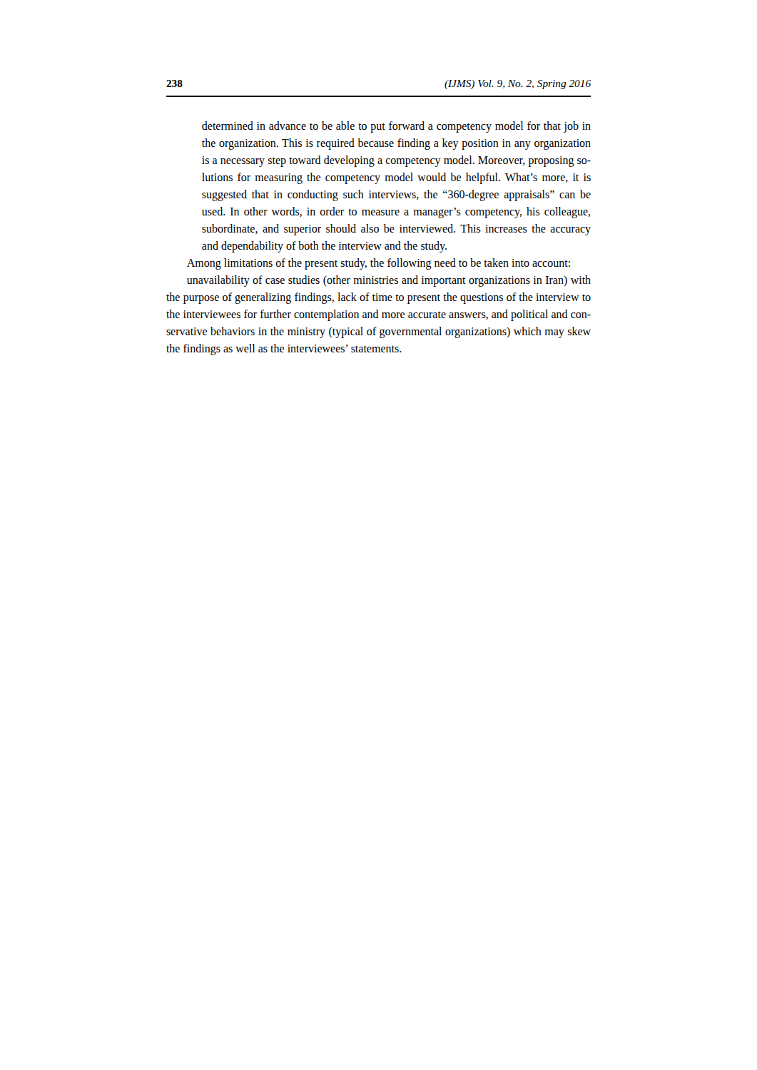238 (IJMS) Vol. 9, No. 2, Spring 2016
determined in advance to be able to put forward a competency model for that job in the organization. This is required because finding a key position in any organization is a necessary step toward developing a competency model. Moreover, proposing solutions for measuring the competency model would be helpful. What’s more, it is suggested that in conducting such interviews, the “360-degree appraisals” can be used. In other words, in order to measure a manager’s competency, his colleague, subordinate, and superior should also be interviewed. This increases the accuracy and dependability of both the interview and the study.
Among limitations of the present study, the following need to be taken into account:
unavailability of case studies (other ministries and important organizations in Iran) with the purpose of generalizing findings, lack of time to present the questions of the interview to the interviewees for further contemplation and more accurate answers, and political and conservative behaviors in the ministry (typical of governmental organizations) which may skew the findings as well as the interviewees’ statements.